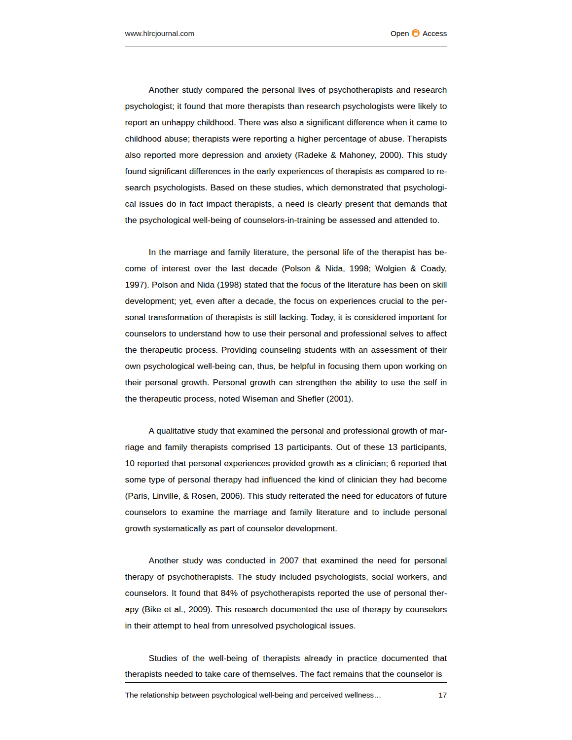www.hlrcjournal.com Open Access
Another study compared the personal lives of psychotherapists and research psychologist; it found that more therapists than research psychologists were likely to report an unhappy childhood. There was also a significant difference when it came to childhood abuse; therapists were reporting a higher percentage of abuse. Therapists also reported more depression and anxiety (Radeke & Mahoney, 2000). This study found significant differences in the early experiences of therapists as compared to research psychologists. Based on these studies, which demonstrated that psychological issues do in fact impact therapists, a need is clearly present that demands that the psychological well-being of counselors-in-training be assessed and attended to.
In the marriage and family literature, the personal life of the therapist has become of interest over the last decade (Polson & Nida, 1998; Wolgien & Coady, 1997). Polson and Nida (1998) stated that the focus of the literature has been on skill development; yet, even after a decade, the focus on experiences crucial to the personal transformation of therapists is still lacking. Today, it is considered important for counselors to understand how to use their personal and professional selves to affect the therapeutic process. Providing counseling students with an assessment of their own psychological well-being can, thus, be helpful in focusing them upon working on their personal growth. Personal growth can strengthen the ability to use the self in the therapeutic process, noted Wiseman and Shefler (2001).
A qualitative study that examined the personal and professional growth of marriage and family therapists comprised 13 participants. Out of these 13 participants, 10 reported that personal experiences provided growth as a clinician; 6 reported that some type of personal therapy had influenced the kind of clinician they had become (Paris, Linville, & Rosen, 2006). This study reiterated the need for educators of future counselors to examine the marriage and family literature and to include personal growth systematically as part of counselor development.
Another study was conducted in 2007 that examined the need for personal therapy of psychotherapists. The study included psychologists, social workers, and counselors. It found that 84% of psychotherapists reported the use of personal therapy (Bike et al., 2009). This research documented the use of therapy by counselors in their attempt to heal from unresolved psychological issues.
Studies of the well-being of therapists already in practice documented that therapists needed to take care of themselves. The fact remains that the counselor is
The relationship between psychological well-being and perceived wellness… 17